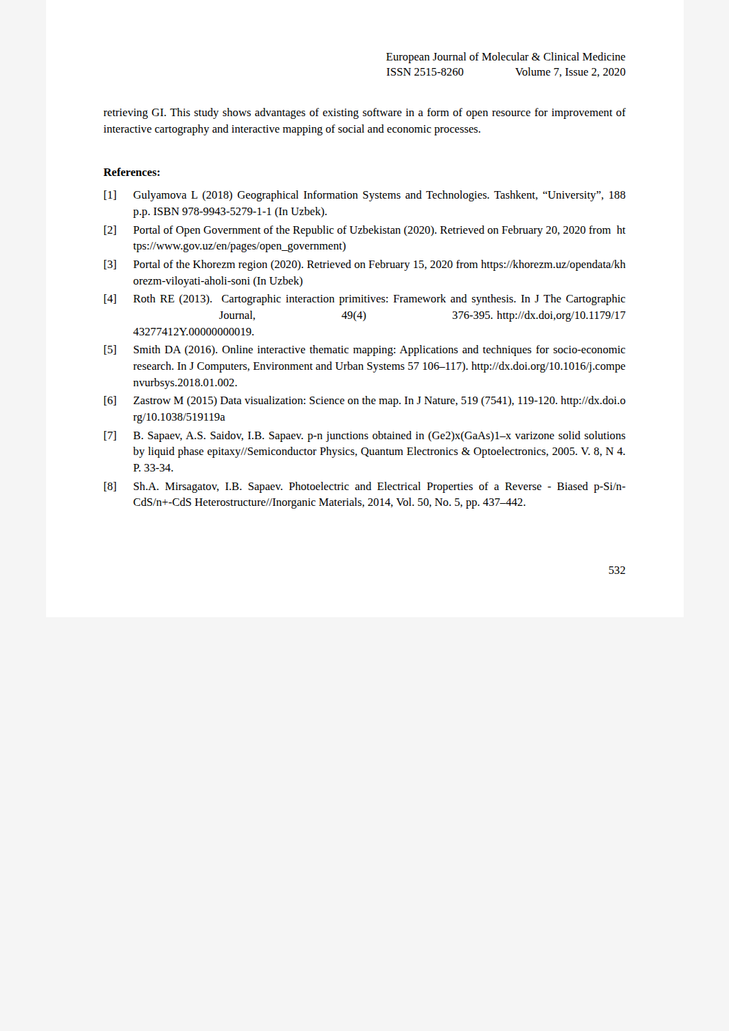European Journal of Molecular & Clinical Medicine ISSN 2515-8260 Volume 7, Issue 2, 2020
retrieving GI. This study shows advantages of existing software in a form of open resource for improvement of interactive cartography and interactive mapping of social and economic processes.
References:
[1] Gulyamova L (2018) Geographical Information Systems and Technologies. Tashkent, “University”, 188 p.p. ISBN 978-9943-5279-1-1 (In Uzbek).
[2] Portal of Open Government of the Republic of Uzbekistan (2020). Retrieved on February 20, 2020 from https://www.gov.uz/en/pages/open_government)
[3] Portal of the Khorezm region (2020). Retrieved on February 15, 2020 from https://khorezm.uz/opendata/khorezm-viloyati-aholi-soni (In Uzbek)
[4] Roth RE (2013). Cartographic interaction primitives: Framework and synthesis. In J The Cartographic Journal, 49(4) 376-395. http://dx.doi,org/10.1179/1743277412Y.00000000019.
[5] Smith DA (2016). Online interactive thematic mapping: Applications and techniques for socio-economic research. In J Computers, Environment and Urban Systems 57 106–117). http://dx.doi.org/10.1016/j.compenvurbsys.2018.01.002.
[6] Zastrow M (2015) Data visualization: Science on the map. In J Nature, 519 (7541), 119-120. http://dx.doi.org/10.1038/519119a
[7] B. Sapaev, A.S. Saidov, I.B. Sapaev. p-n junctions obtained in (Ge2)x(GaAs)1–x varizone solid solutions by liquid phase epitaxy//Semiconductor Physics, Quantum Electronics & Optoelectronics, 2005. V. 8, N 4. P. 33-34.
[8] Sh.A. Mirsagatov, I.B. Sapaev. Photoelectric and Electrical Properties of a Reverse - Biased p-Si/n-CdS/n+-CdS Heterostructure//Inorganic Materials, 2014, Vol. 50, No. 5, pp. 437–442.
532